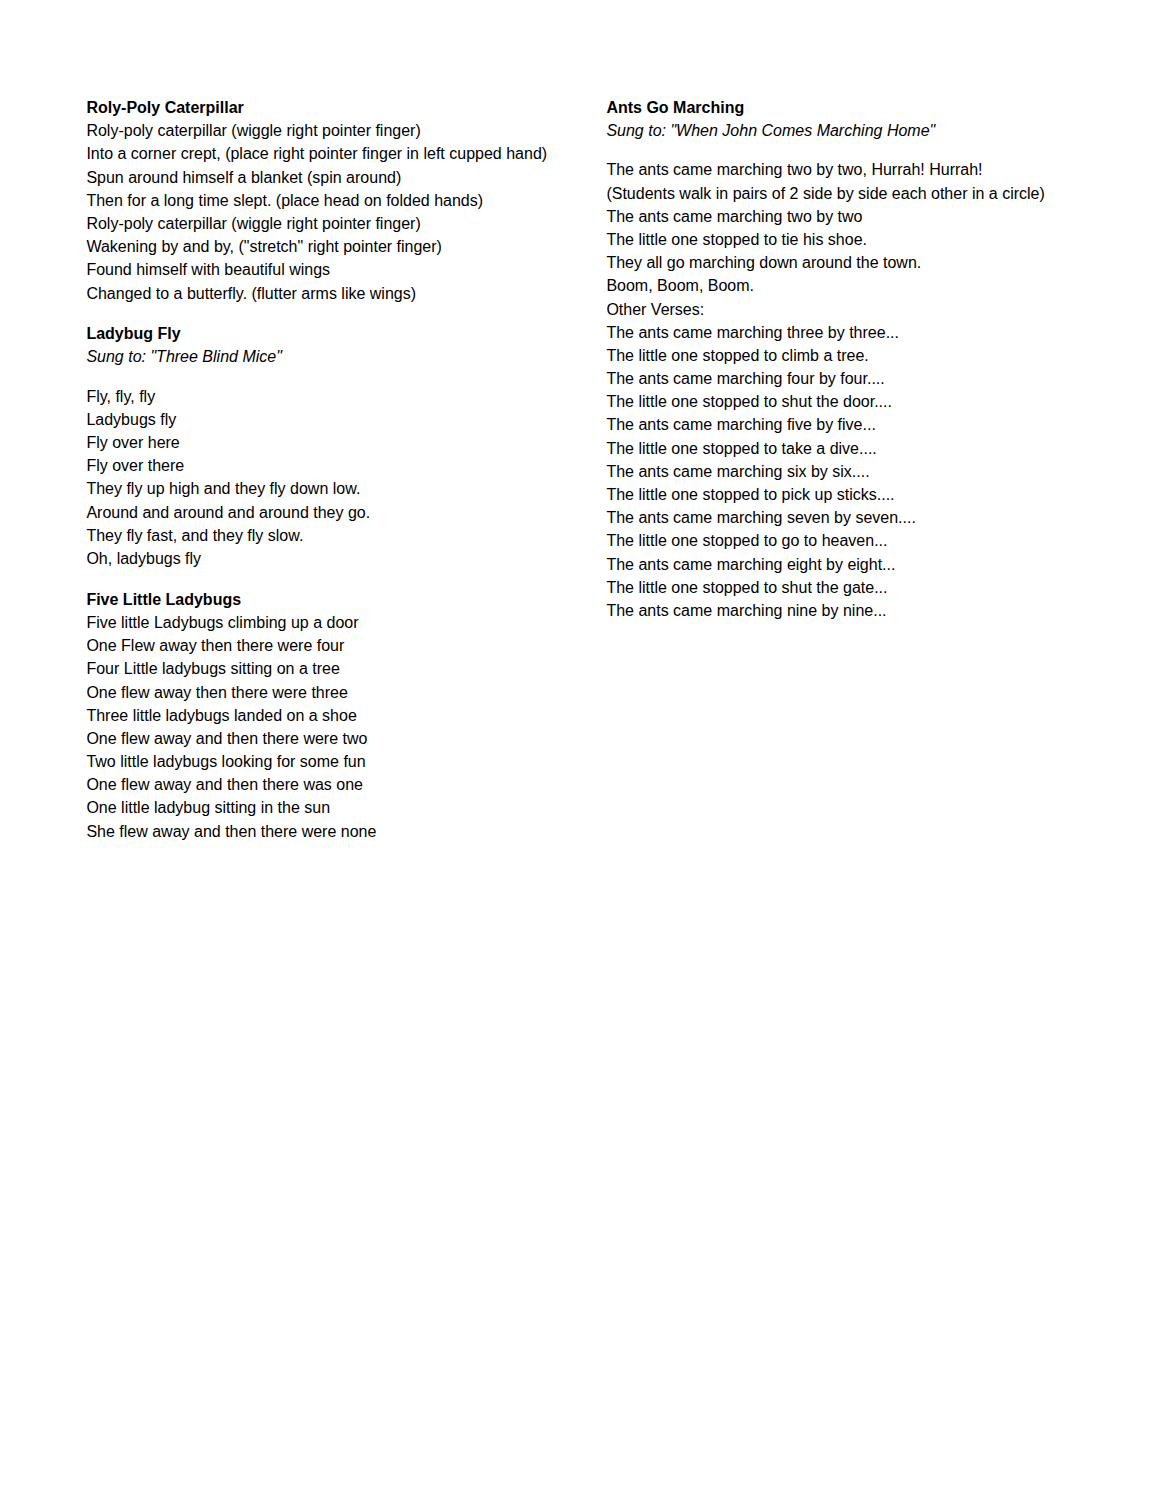Roly-Poly Caterpillar
Roly-poly caterpillar (wiggle right pointer finger)
Into a corner crept, (place right pointer finger in left cupped hand)
Spun around himself a blanket (spin around)
Then for a long time slept. (place head on folded hands)
Roly-poly caterpillar (wiggle right pointer finger)
Wakening by and by, ("stretch" right pointer finger)
Found himself with beautiful wings
Changed to a butterfly. (flutter arms like wings)
Ladybug Fly
Sung to: "Three Blind Mice"
Fly, fly, fly
Ladybugs fly
Fly over here
Fly over there
They fly up high and they fly down low.
Around and around and around they go.
They fly fast, and they fly slow.
Oh, ladybugs fly
Five Little Ladybugs
Five little Ladybugs climbing up a door
One Flew away then there were four
Four Little ladybugs sitting on a tree
One flew away then there were three
Three little ladybugs landed on a shoe
One flew away and then there were two
Two little ladybugs looking for some fun
One flew away and then there was one
One little ladybug sitting in the sun
She flew away and then there were none
Ants Go Marching
Sung to: "When John Comes Marching Home"
The ants came marching two by two, Hurrah! Hurrah!
(Students walk in pairs of 2 side by side each other in a circle)
The ants came marching two by two
The little one stopped to tie his shoe.
They all go marching down around the town.
Boom, Boom, Boom.
Other Verses:
The ants came marching three by three...
The little one stopped to climb a tree.
The ants came marching four by four....
The little one stopped to shut the door....
The ants came marching five by five...
The little one stopped to take a dive....
The ants came marching six by six....
The little one stopped to pick up sticks....
The ants came marching seven by seven....
The little one stopped to go to heaven...
The ants came marching eight by eight...
The little one stopped to shut the gate...
The ants came marching nine by nine...